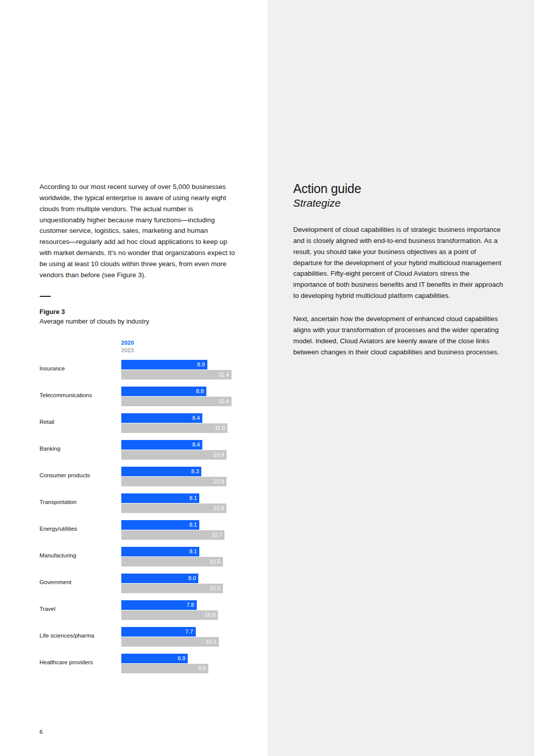According to our most recent survey of over 5,000 businesses worldwide, the typical enterprise is aware of using nearly eight clouds from multiple vendors. The actual number is unquestionably higher because many functions—including customer service, logistics, sales, marketing and human resources—regularly add ad hoc cloud applications to keep up with market demands. It's no wonder that organizations expect to be using at least 10 clouds within three years, from even more vendors than before (see Figure 3).
Figure 3
Average number of clouds by industry
2020
2023
Insurance
8.9
11.4
Telecommunications
8.8
11.4
Retail
8.4
11.0
Banking
8.4
10.9
Consumer products
8.3
10.9
Transportation
8.1
10.9
Energy/utilities
8.1
10.7
Manufacturing
8.1
10.5
Government
8.0
10.5
Travel
7.8
10.0
Life sciences/pharma
7.7
10.1
Healthcare providers
6.9
9.0
6
Action guide
Strategize
Development of cloud capabilities is of strategic business importance and is closely aligned with end-to-end business transformation. As a result, you should take your business objectives as a point of departure for the development of your hybrid multicloud management capabilities. Fifty-eight percent of Cloud Aviators stress the importance of both business benefits and IT benefits in their approach to developing hybrid multicloud platform capabilities.
Next, ascertain how the development of enhanced cloud capabilities aligns with your transformation of processes and the wider operating model. Indeed, Cloud Aviators are keenly aware of the close links between changes in their cloud capabilities and business processes.